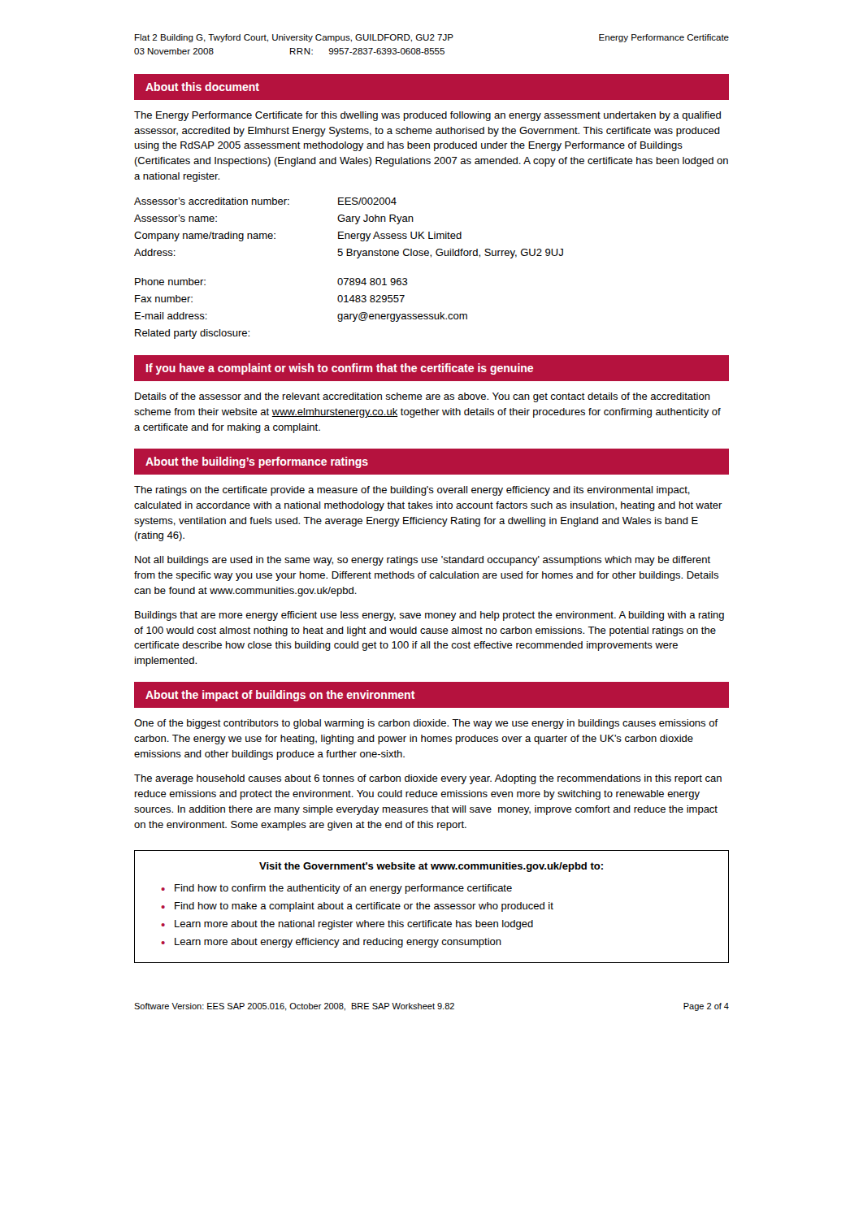Energy Performance Certificate
Flat 2 Building G, Twyford Court, University Campus, GUILDFORD, GU2 7JP
03 November 2008 RRN: 9957-2837-6393-0608-8555
About this document
The Energy Performance Certificate for this dwelling was produced following an energy assessment undertaken by a qualified assessor, accredited by Elmhurst Energy Systems, to a scheme authorised by the Government. This certificate was produced using the RdSAP 2005 assessment methodology and has been produced under the Energy Performance of Buildings (Certificates and Inspections) (England and Wales) Regulations 2007 as amended. A copy of the certificate has been lodged on a national register.
| Assessor’s accreditation number: | EES/002004 |
| Assessor’s name: | Gary John Ryan |
| Company name/trading name: | Energy Assess UK Limited |
| Address: | 5 Bryanstone Close, Guildford, Surrey, GU2 9UJ |
| Phone number: | 07894 801 963 |
| Fax number: | 01483 829557 |
| E-mail address: | gary@energyassessuk.com |
| Related party disclosure: | |
If you have a complaint or wish to confirm that the certificate is genuine
Details of the assessor and the relevant accreditation scheme are as above. You can get contact details of the accreditation scheme from their website at www.elmhurstenergy.co.uk together with details of their procedures for confirming authenticity of a certificate and for making a complaint.
About the building’s performance ratings
The ratings on the certificate provide a measure of the building's overall energy efficiency and its environmental impact, calculated in accordance with a national methodology that takes into account factors such as insulation, heating and hot water systems, ventilation and fuels used. The average Energy Efficiency Rating for a dwelling in England and Wales is band E (rating 46).
Not all buildings are used in the same way, so energy ratings use 'standard occupancy' assumptions which may be different from the specific way you use your home. Different methods of calculation are used for homes and for other buildings. Details can be found at www.communities.gov.uk/epbd.
Buildings that are more energy efficient use less energy, save money and help protect the environment. A building with a rating of 100 would cost almost nothing to heat and light and would cause almost no carbon emissions. The potential ratings on the certificate describe how close this building could get to 100 if all the cost effective recommended improvements were implemented.
About the impact of buildings on the environment
One of the biggest contributors to global warming is carbon dioxide. The way we use energy in buildings causes emissions of carbon. The energy we use for heating, lighting and power in homes produces over a quarter of the UK's carbon dioxide emissions and other buildings produce a further one-sixth.
The average household causes about 6 tonnes of carbon dioxide every year. Adopting the recommendations in this report can reduce emissions and protect the environment. You could reduce emissions even more by switching to renewable energy sources. In addition there are many simple everyday measures that will save money, improve comfort and reduce the impact on the environment. Some examples are given at the end of this report.
Visit the Government's website at www.communities.gov.uk/epbd to:
Find how to confirm the authenticity of an energy performance certificate
Find how to make a complaint about a certificate or the assessor who produced it
Learn more about the national register where this certificate has been lodged
Learn more about energy efficiency and reducing energy consumption
Software Version: EES SAP 2005.016, October 2008, BRE SAP Worksheet 9.82
Page 2 of 4